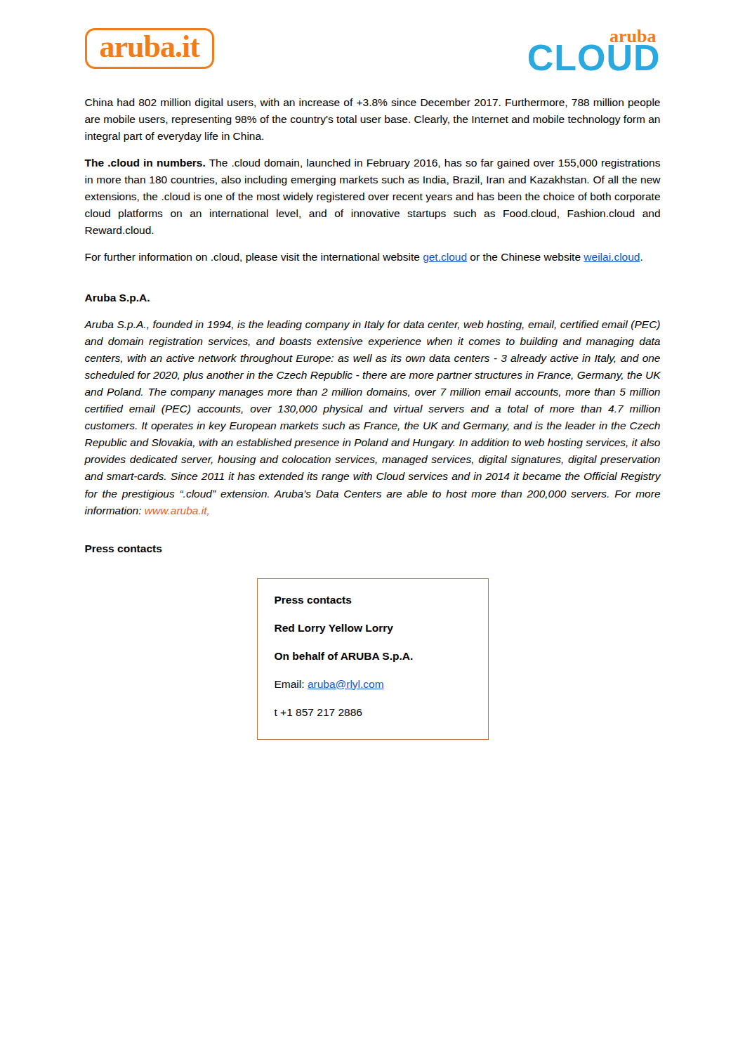aruba.it
aruba CLOUD
China had 802 million digital users, with an increase of +3.8% since December 2017. Furthermore, 788 million people are mobile users, representing 98% of the country's total user base. Clearly, the Internet and mobile technology form an integral part of everyday life in China.
The .cloud in numbers. The .cloud domain, launched in February 2016, has so far gained over 155,000 registrations in more than 180 countries, also including emerging markets such as India, Brazil, Iran and Kazakhstan. Of all the new extensions, the .cloud is one of the most widely registered over recent years and has been the choice of both corporate cloud platforms on an international level, and of innovative startups such as Food.cloud, Fashion.cloud and Reward.cloud.
For further information on .cloud, please visit the international website get.cloud or the Chinese website weilai.cloud.
Aruba S.p.A.
Aruba S.p.A., founded in 1994, is the leading company in Italy for data center, web hosting, email, certified email (PEC) and domain registration services, and boasts extensive experience when it comes to building and managing data centers, with an active network throughout Europe: as well as its own data centers - 3 already active in Italy, and one scheduled for 2020, plus another in the Czech Republic - there are more partner structures in France, Germany, the UK and Poland. The company manages more than 2 million domains, over 7 million email accounts, more than 5 million certified email (PEC) accounts, over 130,000 physical and virtual servers and a total of more than 4.7 million customers. It operates in key European markets such as France, the UK and Germany, and is the leader in the Czech Republic and Slovakia, with an established presence in Poland and Hungary. In addition to web hosting services, it also provides dedicated server, housing and colocation services, managed services, digital signatures, digital preservation and smart-cards. Since 2011 it has extended its range with Cloud services and in 2014 it became the Official Registry for the prestigious “.cloud” extension. Aruba's Data Centers are able to host more than 200,000 servers. For more information: www.aruba.it,
Press contacts
Press contacts
Red Lorry Yellow Lorry
On behalf of ARUBA S.p.A.
Email: aruba@rlyl.com
t +1 857 217 2886